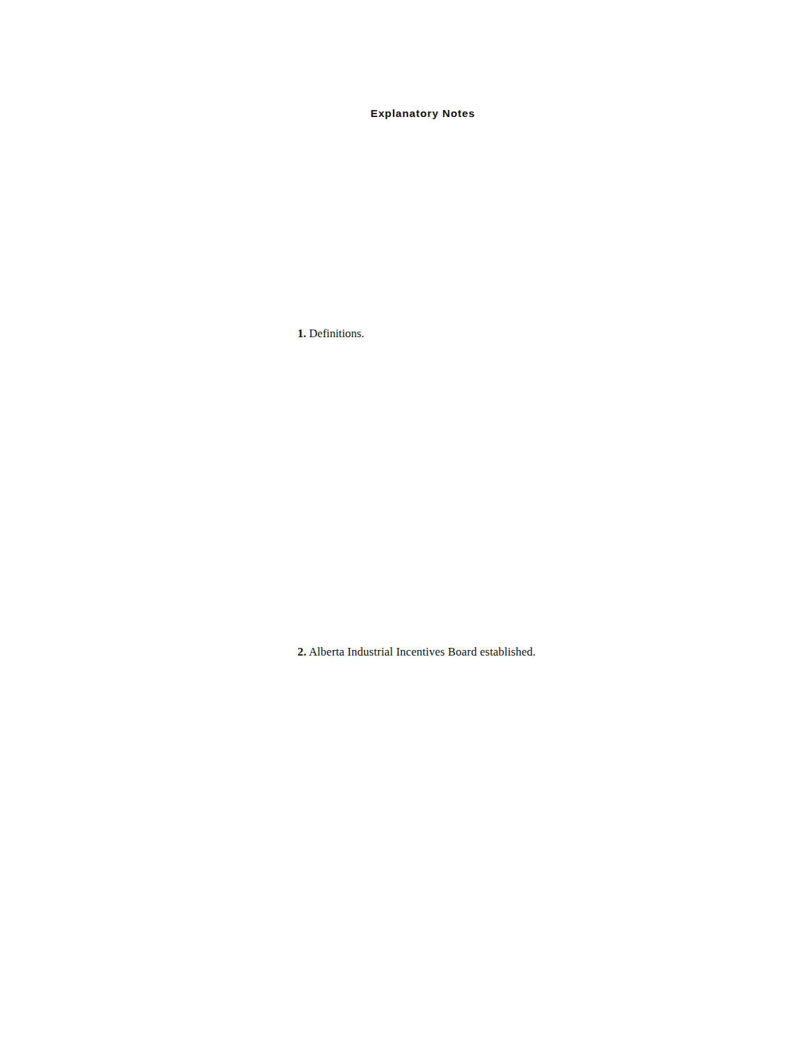Explanatory Notes
1. Definitions.
2. Alberta Industrial Incentives Board established.